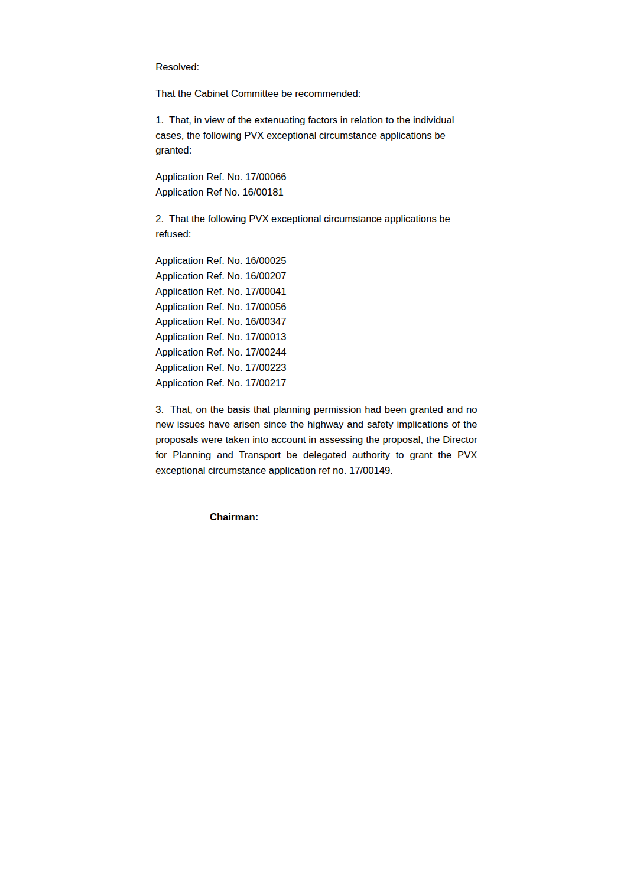Resolved:
That the Cabinet Committee be recommended:
1. That, in view of the extenuating factors in relation to the individual cases, the following PVX exceptional circumstance applications be granted:
Application Ref. No. 17/00066
Application Ref No. 16/00181
2. That the following PVX exceptional circumstance applications be refused:
Application Ref. No. 16/00025
Application Ref. No. 16/00207
Application Ref. No. 17/00041
Application Ref. No. 17/00056
Application Ref. No. 16/00347
Application Ref. No. 17/00013
Application Ref. No. 17/00244
Application Ref. No. 17/00223
Application Ref. No. 17/00217
3. That, on the basis that planning permission had been granted and no new issues have arisen since the highway and safety implications of the proposals were taken into account in assessing the proposal, the Director for Planning and Transport be delegated authority to grant the PVX exceptional circumstance application ref no. 17/00149.
Chairman: